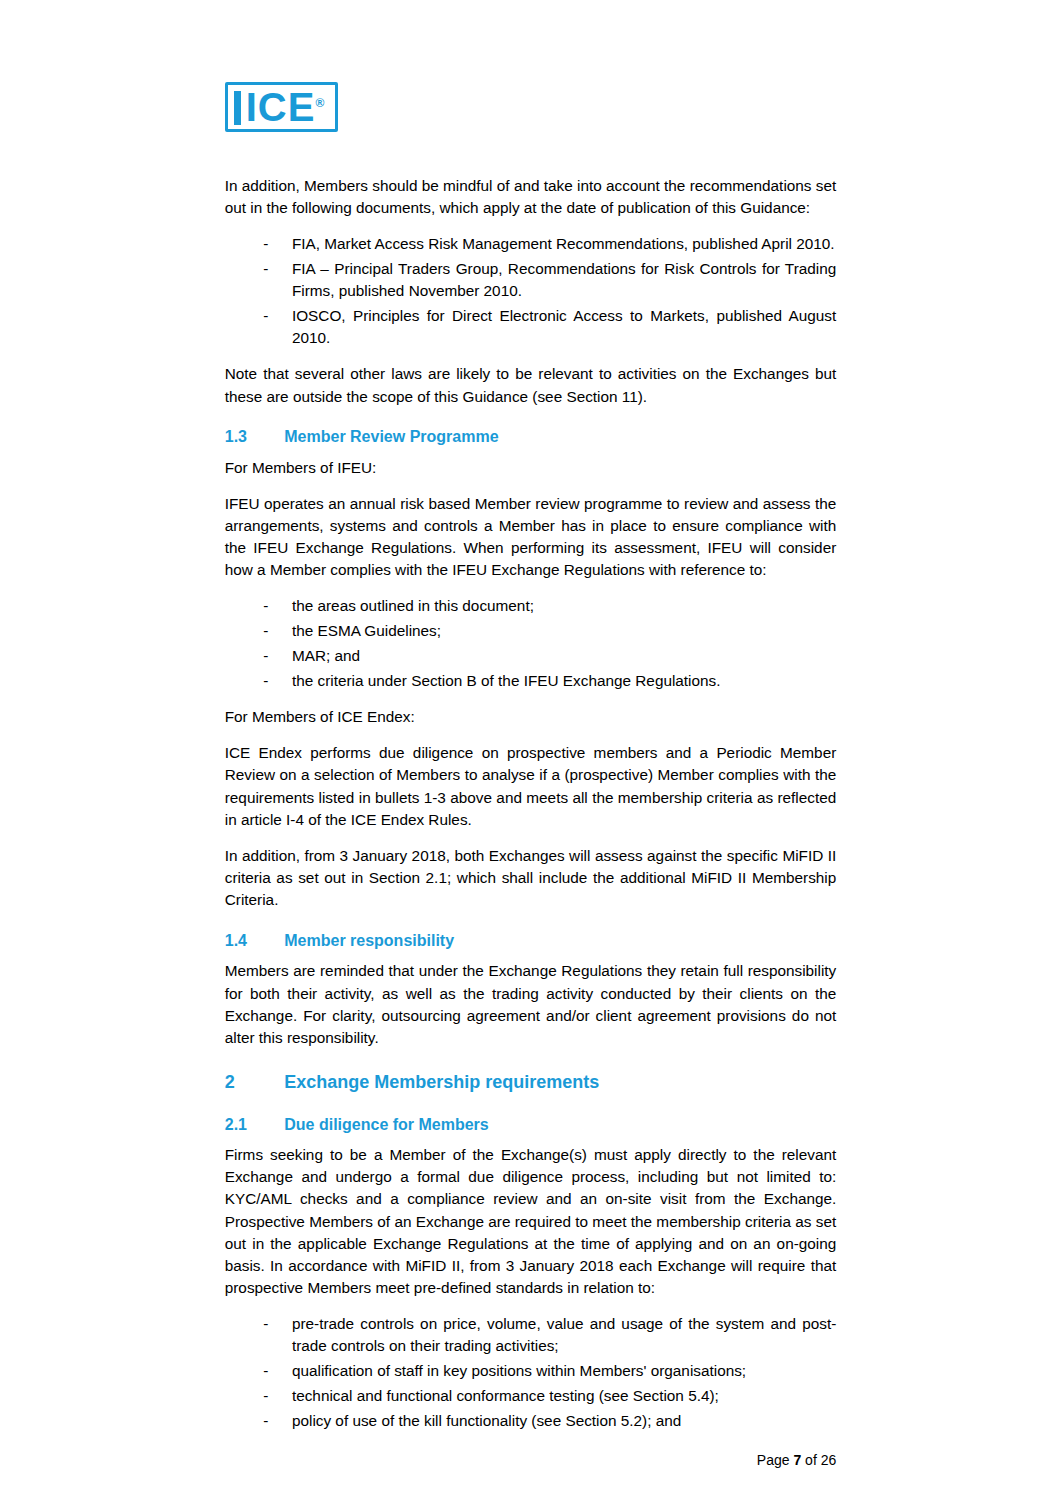ICE®
In addition, Members should be mindful of and take into account the recommendations set out in the following documents, which apply at the date of publication of this Guidance:
FIA, Market Access Risk Management Recommendations, published April 2010.
FIA – Principal Traders Group, Recommendations for Risk Controls for Trading Firms, published November 2010.
IOSCO, Principles for Direct Electronic Access to Markets, published August 2010.
Note that several other laws are likely to be relevant to activities on the Exchanges but these are outside the scope of this Guidance (see Section 11).
1.3 Member Review Programme
For Members of IFEU:
IFEU operates an annual risk based Member review programme to review and assess the arrangements, systems and controls a Member has in place to ensure compliance with the IFEU Exchange Regulations. When performing its assessment, IFEU will consider how a Member complies with the IFEU Exchange Regulations with reference to:
the areas outlined in this document;
the ESMA Guidelines;
MAR; and
the criteria under Section B of the IFEU Exchange Regulations.
For Members of ICE Endex:
ICE Endex performs due diligence on prospective members and a Periodic Member Review on a selection of Members to analyse if a (prospective) Member complies with the requirements listed in bullets 1-3 above and meets all the membership criteria as reflected in article I-4 of the ICE Endex Rules.
In addition, from 3 January 2018, both Exchanges will assess against the specific MiFID II criteria as set out in Section 2.1; which shall include the additional MiFID II Membership Criteria.
1.4 Member responsibility
Members are reminded that under the Exchange Regulations they retain full responsibility for both their activity, as well as the trading activity conducted by their clients on the Exchange. For clarity, outsourcing agreement and/or client agreement provisions do not alter this responsibility.
2 Exchange Membership requirements
2.1 Due diligence for Members
Firms seeking to be a Member of the Exchange(s) must apply directly to the relevant Exchange and undergo a formal due diligence process, including but not limited to: KYC/AML checks and a compliance review and an on-site visit from the Exchange. Prospective Members of an Exchange are required to meet the membership criteria as set out in the applicable Exchange Regulations at the time of applying and on an on-going basis. In accordance with MiFID II, from 3 January 2018 each Exchange will require that prospective Members meet pre-defined standards in relation to:
pre-trade controls on price, volume, value and usage of the system and post-trade controls on their trading activities;
qualification of staff in key positions within Members' organisations;
technical and functional conformance testing (see Section 5.4);
policy of use of the kill functionality (see Section 5.2); and
Page 7 of 26